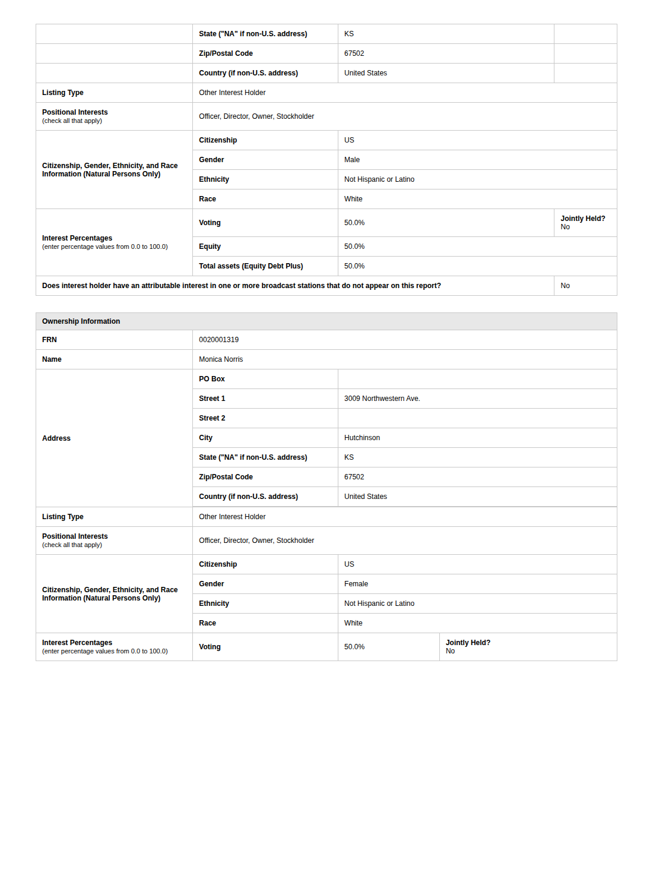| | State ("NA" if non-U.S. address) | KS | |
| | Zip/Postal Code | 67502 | |
| | Country (if non-U.S. address) | United States | |
| Listing Type | Other Interest Holder |
| Positional Interests (check all that apply) | Officer, Director, Owner, Stockholder |
| Citizenship, Gender, Ethnicity, and Race Information (Natural Persons Only) | Citizenship | US |
| Gender | Male |
| Ethnicity | Not Hispanic or Latino |
| Race | White |
| Interest Percentages (enter percentage values from 0.0 to 100.0) | Voting | 50.0% | Jointly Held? No |
| Equity | 50.0% |
| Total assets (Equity Debt Plus) | 50.0% |
| Does interest holder have an attributable interest in one or more broadcast stations that do not appear on this report? | No |
| Ownership Information |
| FRN | 0020001319 |
| Name | Monica Norris |
| Address | PO Box | |
| Street 1 | 3009 Northwestern Ave. |
| Street 2 | |
| City | Hutchinson |
| State ("NA" if non-U.S. address) | KS |
| Zip/Postal Code | 67502 |
| Country (if non-U.S. address) | United States |
| Listing Type | Other Interest Holder |
| Positional Interests (check all that apply) | Officer, Director, Owner, Stockholder |
| Citizenship, Gender, Ethnicity, and Race Information (Natural Persons Only) | Citizenship | US |
| Gender | Female |
| Ethnicity | Not Hispanic or Latino |
| Race | White |
| Interest Percentages (enter percentage values from 0.0 to 100.0) | Voting | 50.0% | Jointly Held? No |